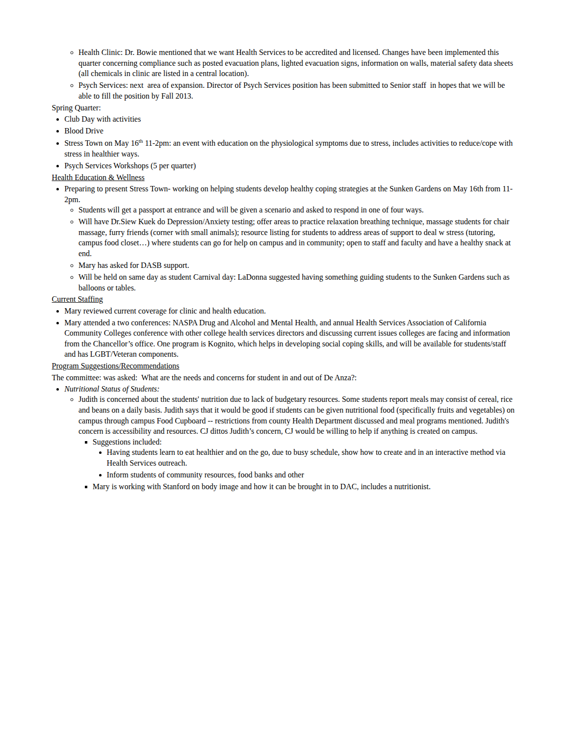Health Clinic: Dr. Bowie mentioned that we want Health Services to be accredited and licensed. Changes have been implemented this quarter concerning compliance such as posted evacuation plans, lighted evacuation signs, information on walls, material safety data sheets (all chemicals in clinic are listed in a central location).
Psych Services: next area of expansion. Director of Psych Services position has been submitted to Senior staff in hopes that we will be able to fill the position by Fall 2013.
Spring Quarter:
Club Day with activities
Blood Drive
Stress Town on May 16th 11-2pm: an event with education on the physiological symptoms due to stress, includes activities to reduce/cope with stress in healthier ways.
Psych Services Workshops (5 per quarter)
Health Education & Wellness
Preparing to present Stress Town- working on helping students develop healthy coping strategies at the Sunken Gardens on May 16th from 11-2pm.
Students will get a passport at entrance and will be given a scenario and asked to respond in one of four ways.
Will have Dr.Siew Kuek do Depression/Anxiety testing; offer areas to practice relaxation breathing technique, massage students for chair massage, furry friends (corner with small animals); resource listing for students to address areas of support to deal w stress (tutoring, campus food closet…) where students can go for help on campus and in community; open to staff and faculty and have a healthy snack at end.
Mary has asked for DASB support.
Will be held on same day as student Carnival day: LaDonna suggested having something guiding students to the Sunken Gardens such as balloons or tables.
Current Staffing
Mary reviewed current coverage for clinic and health education.
Mary attended a two conferences: NASPA Drug and Alcohol and Mental Health, and annual Health Services Association of California Community Colleges conference with other college health services directors and discussing current issues colleges are facing and information from the Chancellor’s office. One program is Kognito, which helps in developing social coping skills, and will be available for students/staff and has LGBT/Veteran components.
Program Suggestions/Recommendations
The committee: was asked: What are the needs and concerns for student in and out of De Anza?:
Nutritional Status of Students:
Judith is concerned about the students' nutrition due to lack of budgetary resources. Some students report meals may consist of cereal, rice and beans on a daily basis. Judith says that it would be good if students can be given nutritional food (specifically fruits and vegetables) on campus through campus Food Cupboard -- restrictions from county Health Department discussed and meal programs mentioned. Judith's concern is accessibility and resources. CJ dittos Judith’s concern, CJ would be willing to help if anything is created on campus.
Suggestions included:
Having students learn to eat healthier and on the go, due to busy schedule, show how to create and in an interactive method via Health Services outreach.
Inform students of community resources, food banks and other
Mary is working with Stanford on body image and how it can be brought in to DAC, includes a nutritionist.